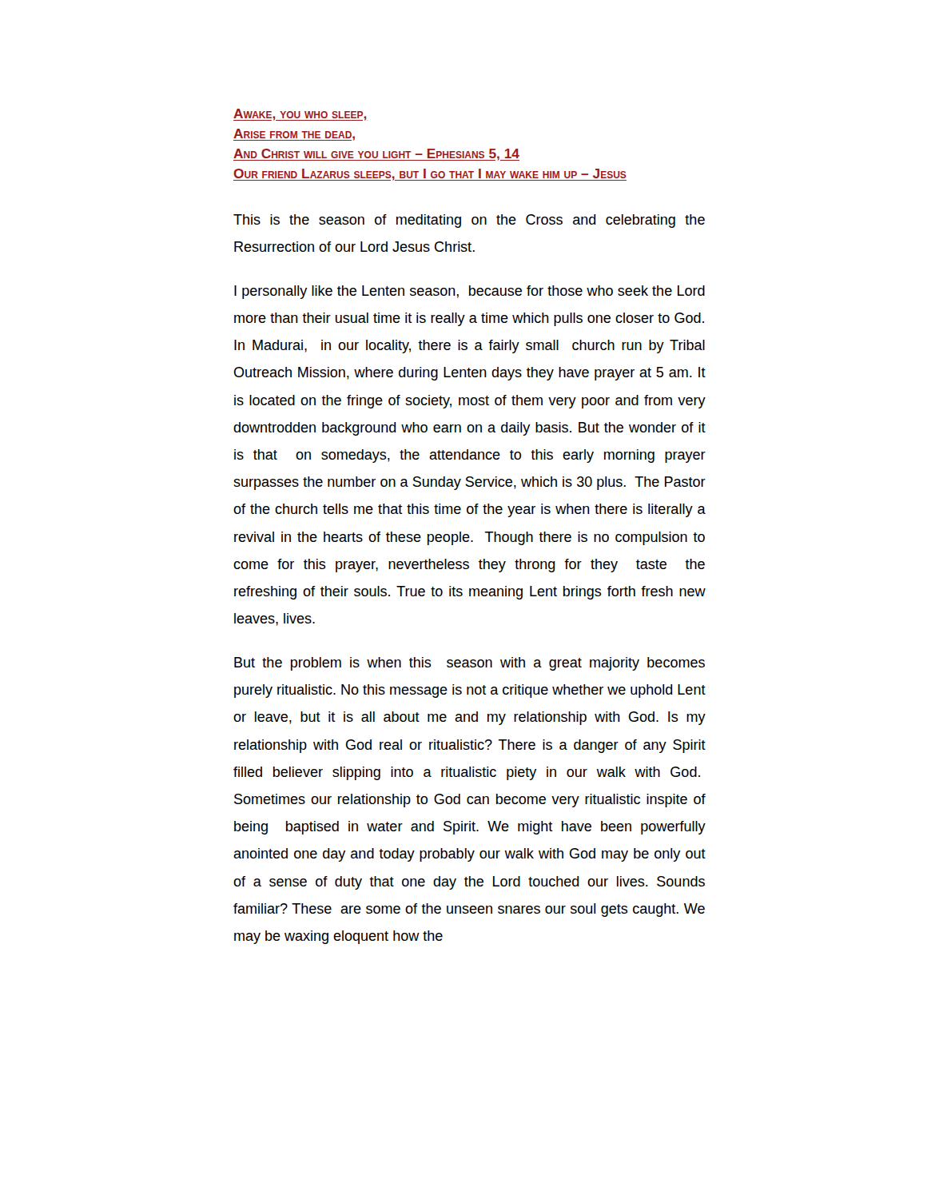Awake, you who sleep, Arise from the dead, And Christ will give you light – Ephesians 5, 14 Our friend Lazarus sleeps, but I go that I may wake him up – Jesus
This is the season of meditating on the Cross and celebrating the Resurrection of our Lord Jesus Christ.
I personally like the Lenten season, because for those who seek the Lord more than their usual time it is really a time which pulls one closer to God. In Madurai, in our locality, there is a fairly small church run by Tribal Outreach Mission, where during Lenten days they have prayer at 5 am. It is located on the fringe of society, most of them very poor and from very downtrodden background who earn on a daily basis. But the wonder of it is that on somedays, the attendance to this early morning prayer surpasses the number on a Sunday Service, which is 30 plus. The Pastor of the church tells me that this time of the year is when there is literally a revival in the hearts of these people. Though there is no compulsion to come for this prayer, nevertheless they throng for they taste the refreshing of their souls. True to its meaning Lent brings forth fresh new leaves, lives.
But the problem is when this season with a great majority becomes purely ritualistic. No this message is not a critique whether we uphold Lent or leave, but it is all about me and my relationship with God. Is my relationship with God real or ritualistic? There is a danger of any Spirit filled believer slipping into a ritualistic piety in our walk with God. Sometimes our relationship to God can become very ritualistic inspite of being baptised in water and Spirit. We might have been powerfully anointed one day and today probably our walk with God may be only out of a sense of duty that one day the Lord touched our lives. Sounds familiar? These are some of the unseen snares our soul gets caught. We may be waxing eloquent how the